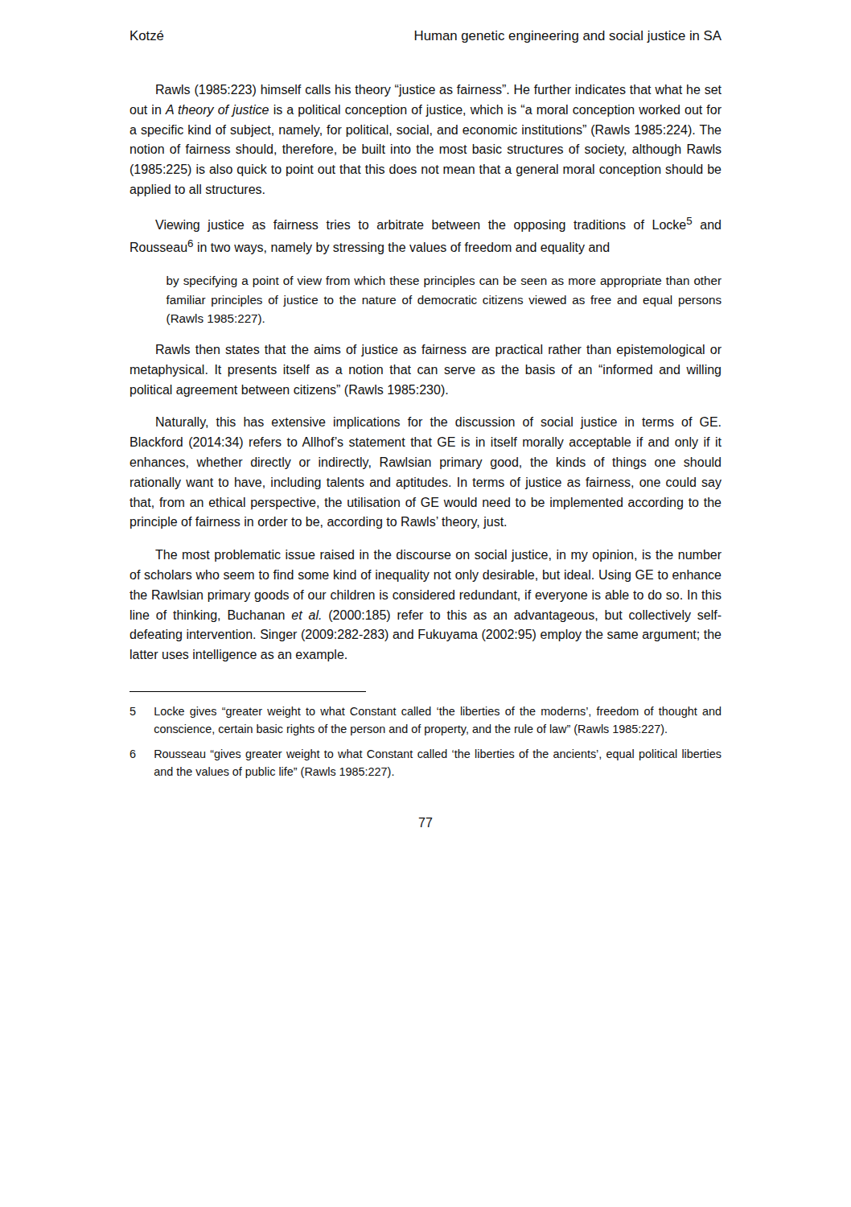Kotzé Human genetic engineering and social justice in SA
Rawls (1985:223) himself calls his theory “justice as fairness”. He further indicates that what he set out in A theory of justice is a political conception of justice, which is “a moral conception worked out for a specific kind of subject, namely, for political, social, and economic institutions” (Rawls 1985:224). The notion of fairness should, therefore, be built into the most basic structures of society, although Rawls (1985:225) is also quick to point out that this does not mean that a general moral conception should be applied to all structures.
Viewing justice as fairness tries to arbitrate between the opposing traditions of Locke5 and Rousseau6 in two ways, namely by stressing the values of freedom and equality and
by specifying a point of view from which these principles can be seen as more appropriate than other familiar principles of justice to the nature of democratic citizens viewed as free and equal persons (Rawls 1985:227).
Rawls then states that the aims of justice as fairness are practical rather than epistemological or metaphysical. It presents itself as a notion that can serve as the basis of an “informed and willing political agreement between citizens” (Rawls 1985:230).
Naturally, this has extensive implications for the discussion of social justice in terms of GE. Blackford (2014:34) refers to Allhof’s statement that GE is in itself morally acceptable if and only if it enhances, whether directly or indirectly, Rawlsian primary good, the kinds of things one should rationally want to have, including talents and aptitudes. In terms of justice as fairness, one could say that, from an ethical perspective, the utilisation of GE would need to be implemented according to the principle of fairness in order to be, according to Rawls’ theory, just.
The most problematic issue raised in the discourse on social justice, in my opinion, is the number of scholars who seem to find some kind of inequality not only desirable, but ideal. Using GE to enhance the Rawlsian primary goods of our children is considered redundant, if everyone is able to do so. In this line of thinking, Buchanan et al. (2000:185) refer to this as an advantageous, but collectively self-defeating intervention. Singer (2009:282-283) and Fukuyama (2002:95) employ the same argument; the latter uses intelligence as an example.
5 Locke gives “greater weight to what Constant called ‘the liberties of the moderns’, freedom of thought and conscience, certain basic rights of the person and of property, and the rule of law” (Rawls 1985:227).
6 Rousseau “gives greater weight to what Constant called ‘the liberties of the ancients’, equal political liberties and the values of public life” (Rawls 1985:227).
77